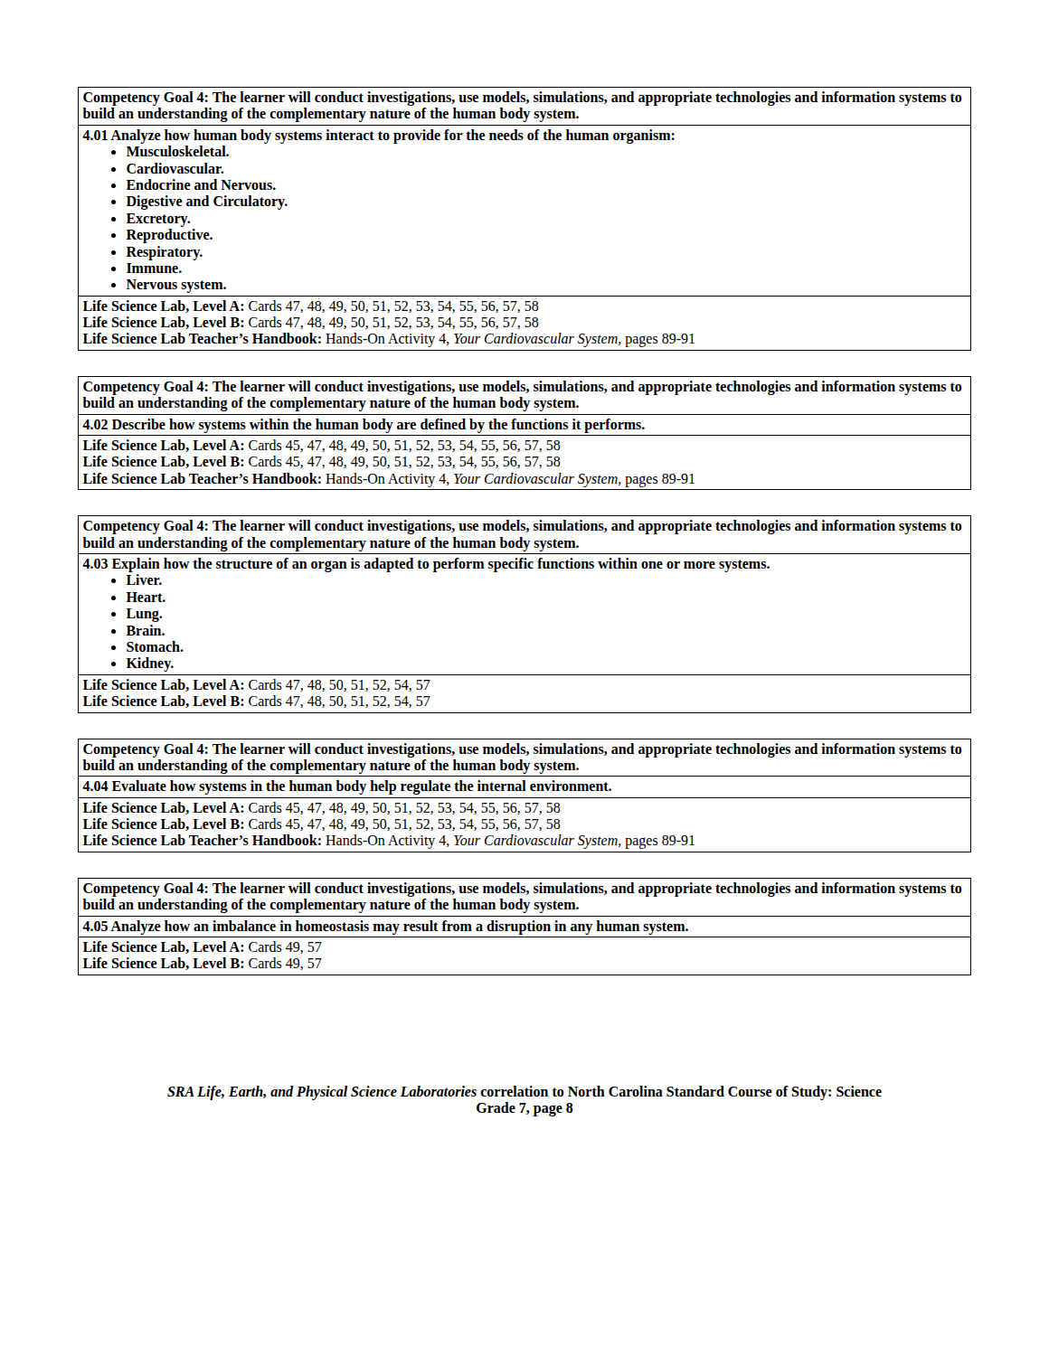| Competency Goal 4: The learner will conduct investigations, use models, simulations, and appropriate technologies and information systems to build an understanding of the complementary nature of the human body system. |
| 4.01 Analyze how human body systems interact to provide for the needs of the human organism: Musculoskeletal. Cardiovascular. Endocrine and Nervous. Digestive and Circulatory. Excretory. Reproductive. Respiratory. Immune. Nervous system. |
| Life Science Lab, Level A: Cards 47, 48, 49, 50, 51, 52, 53, 54, 55, 56, 57, 58 Life Science Lab, Level B: Cards 47, 48, 49, 50, 51, 52, 53, 54, 55, 56, 57, 58 Life Science Lab Teacher’s Handbook: Hands-On Activity 4, Your Cardiovascular System, pages 89-91 |
| Competency Goal 4: The learner will conduct investigations, use models, simulations, and appropriate technologies and information systems to build an understanding of the complementary nature of the human body system. |
| 4.02 Describe how systems within the human body are defined by the functions it performs. |
| Life Science Lab, Level A: Cards 45, 47, 48, 49, 50, 51, 52, 53, 54, 55, 56, 57, 58 Life Science Lab, Level B: Cards 45, 47, 48, 49, 50, 51, 52, 53, 54, 55, 56, 57, 58 Life Science Lab Teacher’s Handbook: Hands-On Activity 4, Your Cardiovascular System, pages 89-91 |
| Competency Goal 4: The learner will conduct investigations, use models, simulations, and appropriate technologies and information systems to build an understanding of the complementary nature of the human body system. |
| 4.03 Explain how the structure of an organ is adapted to perform specific functions within one or more systems. Liver. Heart. Lung. Brain. Stomach. Kidney. |
| Life Science Lab, Level A: Cards 47, 48, 50, 51, 52, 54, 57 Life Science Lab, Level B: Cards 47, 48, 50, 51, 52, 54, 57 |
| Competency Goal 4: The learner will conduct investigations, use models, simulations, and appropriate technologies and information systems to build an understanding of the complementary nature of the human body system. |
| 4.04 Evaluate how systems in the human body help regulate the internal environment. |
| Life Science Lab, Level A: Cards 45, 47, 48, 49, 50, 51, 52, 53, 54, 55, 56, 57, 58 Life Science Lab, Level B: Cards 45, 47, 48, 49, 50, 51, 52, 53, 54, 55, 56, 57, 58 Life Science Lab Teacher’s Handbook: Hands-On Activity 4, Your Cardiovascular System, pages 89-91 |
| Competency Goal 4: The learner will conduct investigations, use models, simulations, and appropriate technologies and information systems to build an understanding of the complementary nature of the human body system. |
| 4.05 Analyze how an imbalance in homeostasis may result from a disruption in any human system. |
| Life Science Lab, Level A: Cards 49, 57 Life Science Lab, Level B: Cards 49, 57 |
SRA Life, Earth, and Physical Science Laboratories correlation to North Carolina Standard Course of Study: Science
Grade 7, page 8